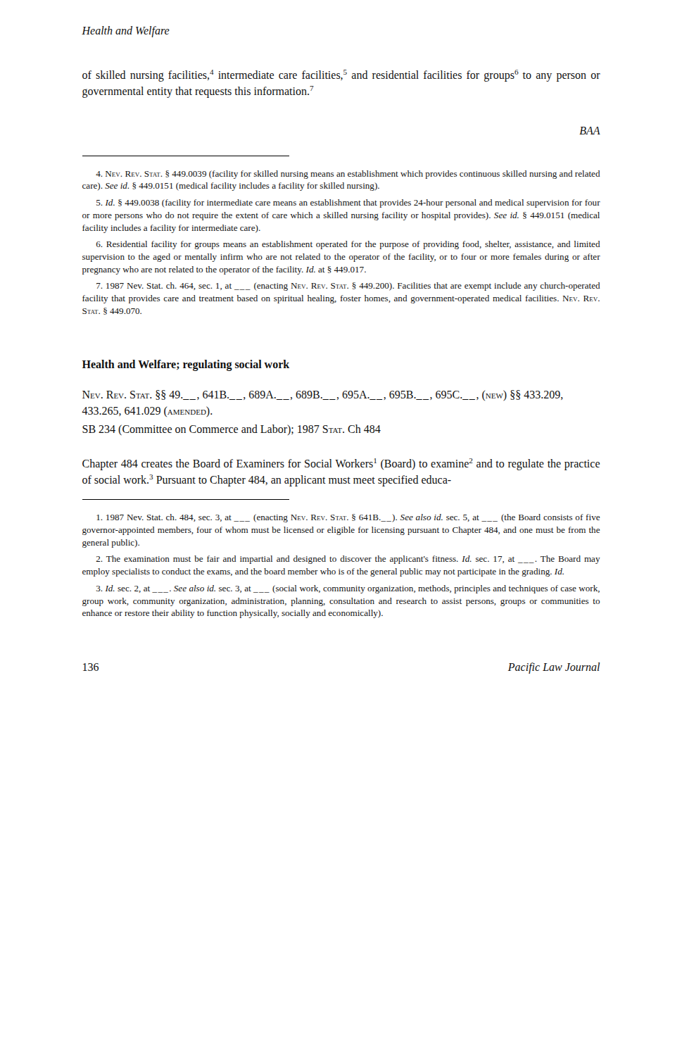Health and Welfare
of skilled nursing facilities,4 intermediate care facilities,5 and residential facilities for groups6 to any person or governmental entity that requests this information.7
BAA
4. Nev. Rev. Stat. § 449.0039 (facility for skilled nursing means an establishment which provides continuous skilled nursing and related care). See id. § 449.0151 (medical facility includes a facility for skilled nursing).
5. Id. § 449.0038 (facility for intermediate care means an establishment that provides 24-hour personal and medical supervision for four or more persons who do not require the extent of care which a skilled nursing facility or hospital provides). See id. § 449.0151 (medical facility includes a facility for intermediate care).
6. Residential facility for groups means an establishment operated for the purpose of providing food, shelter, assistance, and limited supervision to the aged or mentally infirm who are not related to the operator of the facility, or to four or more females during or after pregnancy who are not related to the operator of the facility. Id. at § 449.017.
7. 1987 Nev. Stat. ch. 464, sec. 1, at ___ (enacting Nev. Rev. Stat. § 449.200). Facilities that are exempt include any church-operated facility that provides care and treatment based on spiritual healing, foster homes, and government-operated medical facilities. Nev. Rev. Stat. § 449.070.
Health and Welfare; regulating social work
Nev. Rev. Stat. §§ 49.__, 641B.__, 689A.__, 689B.__, 695A.__, 695B.__, 695C.__, (new) §§ 433.209, 433.265, 641.029 (amended).
SB 234 (Committee on Commerce and Labor); 1987 Stat. Ch 484
Chapter 484 creates the Board of Examiners for Social Workers1 (Board) to examine2 and to regulate the practice of social work.3 Pursuant to Chapter 484, an applicant must meet specified educa-
1. 1987 Nev. Stat. ch. 484, sec. 3, at ___ (enacting Nev. Rev. Stat. § 641B.__). See also id. sec. 5, at ___ (the Board consists of five governor-appointed members, four of whom must be licensed or eligible for licensing pursuant to Chapter 484, and one must be from the general public).
2. The examination must be fair and impartial and designed to discover the applicant's fitness. Id. sec. 17, at ___. The Board may employ specialists to conduct the exams, and the board member who is of the general public may not participate in the grading. Id.
3. Id. sec. 2, at ___. See also id. sec. 3, at ___ (social work, community organization, methods, principles and techniques of case work, group work, community organization, administration, planning, consultation and research to assist persons, groups or communities to enhance or restore their ability to function physically, socially and economically).
136 Pacific Law Journal